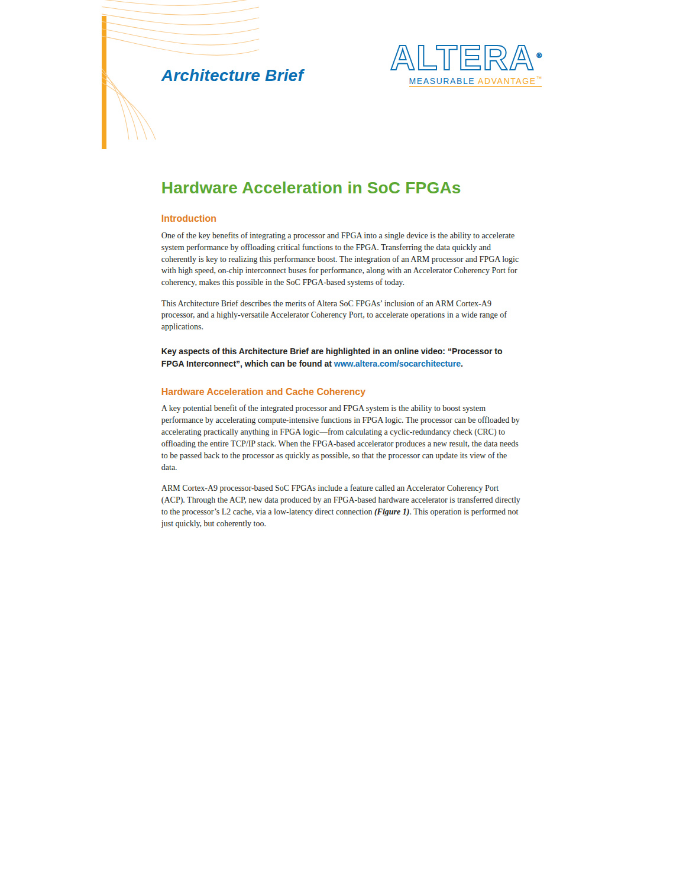Architecture Brief
ALTERA®
MEASURABLE ADVANTAGE™
Hardware Acceleration in SoC FPGAs
Introduction
One of the key benefits of integrating a processor and FPGA into a single device is the ability to accelerate system performance by offloading critical functions to the FPGA. Transferring the data quickly and coherently is key to realizing this performance boost. The integration of an ARM processor and FPGA logic with high speed, on-chip interconnect buses for performance, along with an Accelerator Coherency Port for coherency, makes this possible in the SoC FPGA-based systems of today.
This Architecture Brief describes the merits of Altera SoC FPGAs’ inclusion of an ARM Cortex-A9 processor, and a highly-versatile Accelerator Coherency Port, to accelerate operations in a wide range of applications.
Key aspects of this Architecture Brief are highlighted in an online video: “Processor to FPGA Interconnect”, which can be found at www.altera.com/socarchitecture.
Hardware Acceleration and Cache Coherency
A key potential benefit of the integrated processor and FPGA system is the ability to boost system performance by accelerating compute-intensive functions in FPGA logic. The processor can be offloaded by accelerating practically anything in FPGA logic—from calculating a cyclic-redundancy check (CRC) to offloading the entire TCP/IP stack. When the FPGA-based accelerator produces a new result, the data needs to be passed back to the processor as quickly as possible, so that the processor can update its view of the data.
ARM Cortex-A9 processor-based SoC FPGAs include a feature called an Accelerator Coherency Port (ACP). Through the ACP, new data produced by an FPGA-based hardware accelerator is transferred directly to the processor’s L2 cache, via a low-latency direct connection (Figure 1). This operation is performed not just quickly, but coherently too.